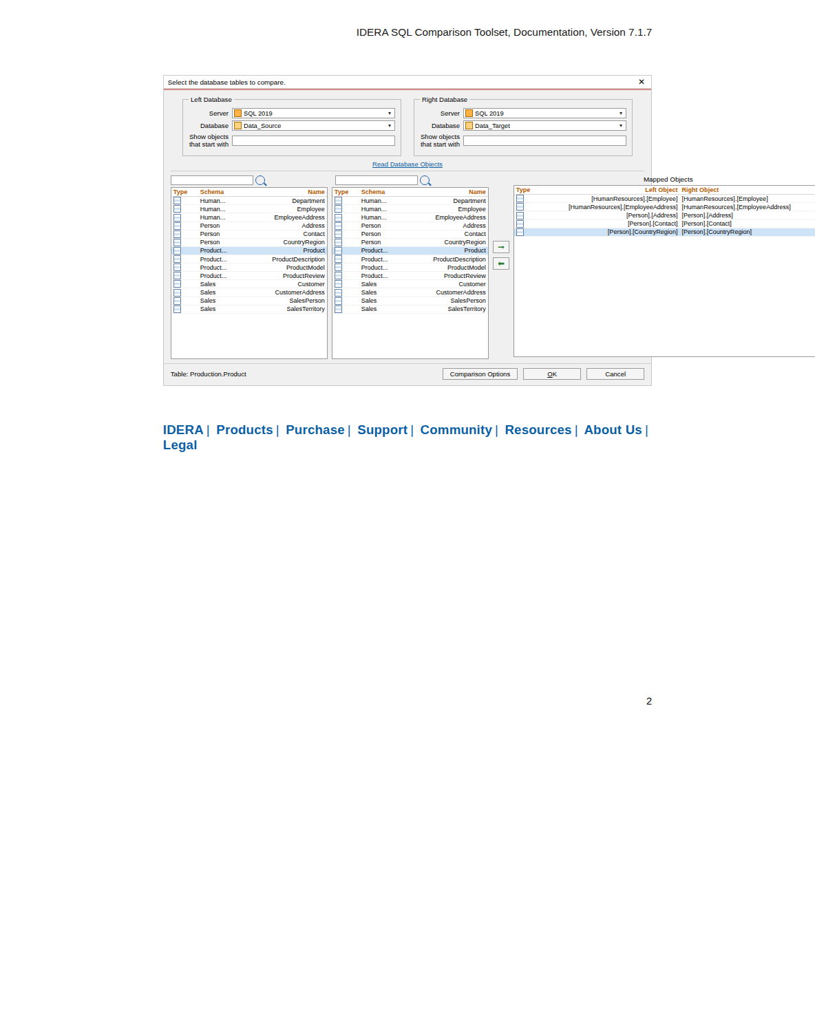IDERA SQL Comparison Toolset, Documentation, Version 7.1.7
Select the database tables to compare. ✕
Left Database
Server
SQL 2019▾
Database
Data_Source▾
Show objects that start with
Right Database
Server
SQL 2019▾
Database
Data_Target▾
Show objects that start with
Read Database Objects
| Type | Schema | Name |
| --- | --- | --- |
| | Human... | Department |
| | Human... | Employee |
| | Human... | EmployeeAddress |
| | Person | Address |
| | Person | Contact |
| | Person | CountryRegion |
| | Product... | Product |
| | Product... | ProductDescription |
| | Product... | ProductModel |
| | Product... | ProductReview |
| | Sales | Customer |
| | Sales | CustomerAddress |
| | Sales | SalesPerson |
| | Sales | SalesTerritory |
| Type | Schema | Name |
| --- | --- | --- |
| | Human... | Department |
| | Human... | Employee |
| | Human... | EmployeeAddress |
| | Person | Address |
| | Person | Contact |
| | Person | CountryRegion |
| | Product... | Product |
| | Product... | ProductDescription |
| | Product... | ProductModel |
| | Product... | ProductReview |
| | Sales | Customer |
| | Sales | CustomerAddress |
| | Sales | SalesPerson |
| | Sales | SalesTerritory |
➞
⬅
Mapped Objects
| Type | Left Object | Right Object |
| --- | --- | --- |
| | [HumanResources].[Employee] | [HumanResources].[Employee] |
| | [HumanResources].[EmployeeAddress] | [HumanResources].[EmployeeAddress] |
| | [Person].[Address] | [Person].[Address] |
| | [Person].[Contact] | [Person].[Contact] |
| | [Person].[CountryRegion] | [Person].[CountryRegion] |
Table: Production.Product
Comparison Options
OK
Cancel
IDERA| Products| Purchase| Support| Community| Resources| About Us| Legal
2